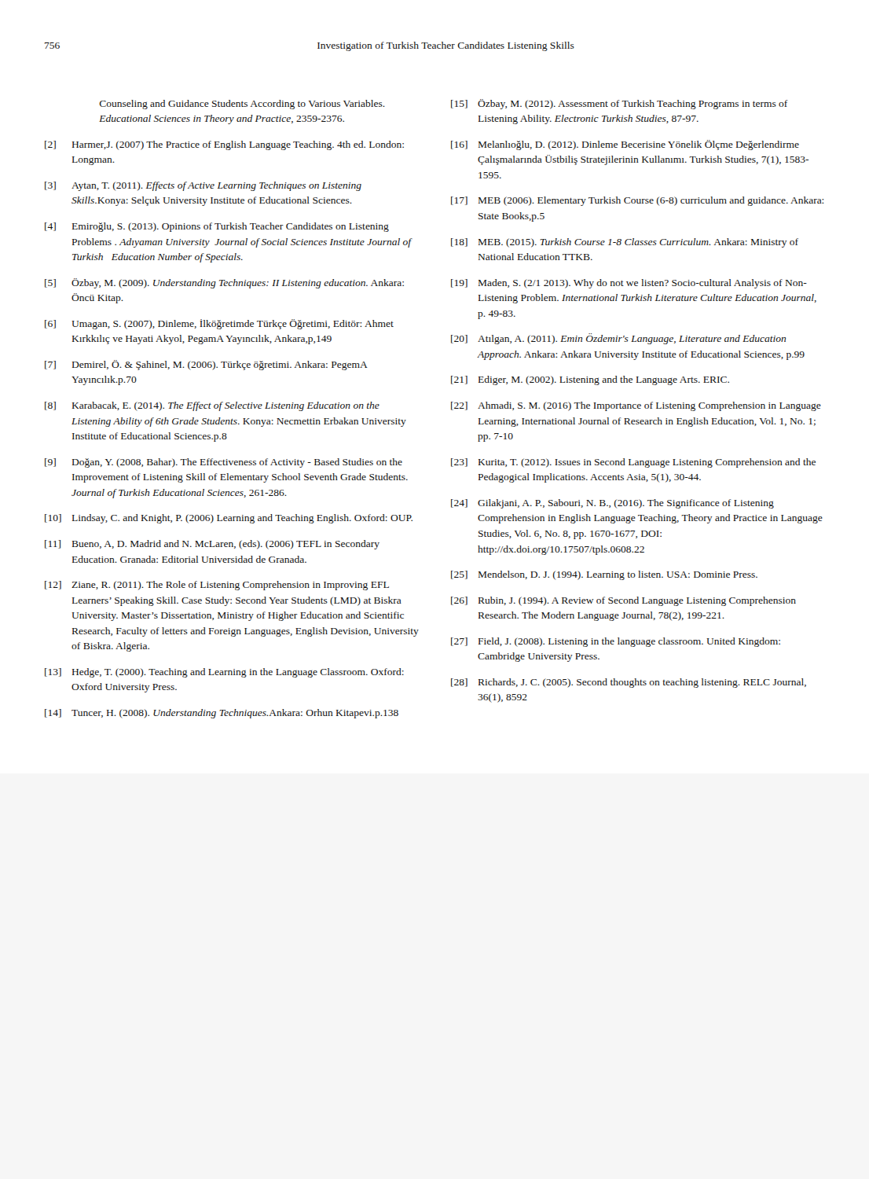756 Investigation of Turkish Teacher Candidates Listening Skills
Counseling and Guidance Students According to Various Variables. Educational Sciences in Theory and Practice, 2359-2376.
[2] Harmer,J. (2007) The Practice of English Language Teaching. 4th ed. London: Longman.
[3] Aytan, T. (2011). Effects of Active Learning Techniques on Listening Skills.Konya: Selçuk University Institute of Educational Sciences.
[4] Emiroğlu, S. (2013). Opinions of Turkish Teacher Candidates on Listening Problems . Adıyaman University Journal of Social Sciences Institute Journal of Turkish Education Number of Specials.
[5] Özbay, M. (2009). Understanding Techniques: II Listening education. Ankara: Öncü Kitap.
[6] Umagan, S. (2007), Dinleme, İlköğretimde Türkçe Öğretimi, Editör: Ahmet Kırkkılıç ve Hayati Akyol, PegamA Yayıncılık, Ankara,p,149
[7] Demirel, Ö. & Şahinel, M. (2006). Türkçe öğretimi. Ankara: PegemA Yayıncılık.p.70
[8] Karabacak, E. (2014). The Effect of Selective Listening Education on the Listening Ability of 6th Grade Students. Konya: Necmettin Erbakan University Institute of Educational Sciences.p.8
[9] Doğan, Y. (2008, Bahar). The Effectiveness of Activity - Based Studies on the Improvement of Listening Skill of Elementary School Seventh Grade Students. Journal of Turkish Educational Sciences, 261-286.
[10] Lindsay, C. and Knight, P. (2006) Learning and Teaching English. Oxford: OUP.
[11] Bueno, A, D. Madrid and N. McLaren, (eds). (2006) TEFL in Secondary Education. Granada: Editorial Universidad de Granada.
[12] Ziane, R. (2011). The Role of Listening Comprehension in Improving EFL Learners’ Speaking Skill. Case Study: Second Year Students (LMD) at Biskra University. Master’s Dissertation, Ministry of Higher Education and Scientific Research, Faculty of letters and Foreign Languages, English Devision, University of Biskra. Algeria.
[13] Hedge, T. (2000). Teaching and Learning in the Language Classroom. Oxford: Oxford University Press.
[14] Tuncer, H. (2008). Understanding Techniques. Ankara: Orhun Kitapevi.p.138
[15] Özbay, M. (2012). Assessment of Turkish Teaching Programs in terms of Listening Ability. Electronic Turkish Studies, 87-97.
[16] Melanlıoğlu, D. (2012). Dinleme Becerisine Yönelik Ölçme Değerlendirme Çalışmalarında Üstbiliş Stratejilerinin Kullanımı. Turkish Studies, 7(1), 1583-1595.
[17] MEB (2006). Elementary Turkish Course (6-8) curriculum and guidance. Ankara: State Books,p.5
[18] MEB. (2015). Turkish Course 1-8 Classes Curriculum. Ankara: Ministry of National Education TTKB.
[19] Maden, S. (2/1 2013). Why do not we listen? Socio-cultural Analysis of Non-Listening Problem. International Turkish Literature Culture Education Journal, p. 49-83.
[20] Atılgan, A. (2011). Emin Özdemir's Language, Literature and Education Approach. Ankara: Ankara University Institute of Educational Sciences, p.99
[21] Ediger, M. (2002). Listening and the Language Arts. ERIC.
[22] Ahmadi, S. M. (2016) The Importance of Listening Comprehension in Language Learning, International Journal of Research in English Education, Vol. 1, No. 1; pp. 7-10
[23] Kurita, T. (2012). Issues in Second Language Listening Comprehension and the Pedagogical Implications. Accents Asia, 5(1), 30-44.
[24] Gilakjani, A. P., Sabouri, N. B., (2016). The Significance of Listening Comprehension in English Language Teaching, Theory and Practice in Language Studies, Vol. 6, No. 8, pp. 1670-1677, DOI: http://dx.doi.org/10.17507/tpls.0608.22
[25] Mendelson, D. J. (1994). Learning to listen. USA: Dominie Press.
[26] Rubin, J. (1994). A Review of Second Language Listening Comprehension Research. The Modern Language Journal, 78(2), 199-221.
[27] Field, J. (2008). Listening in the language classroom. United Kingdom: Cambridge University Press.
[28] Richards, J. C. (2005). Second thoughts on teaching listening. RELC Journal, 36(1), 8592